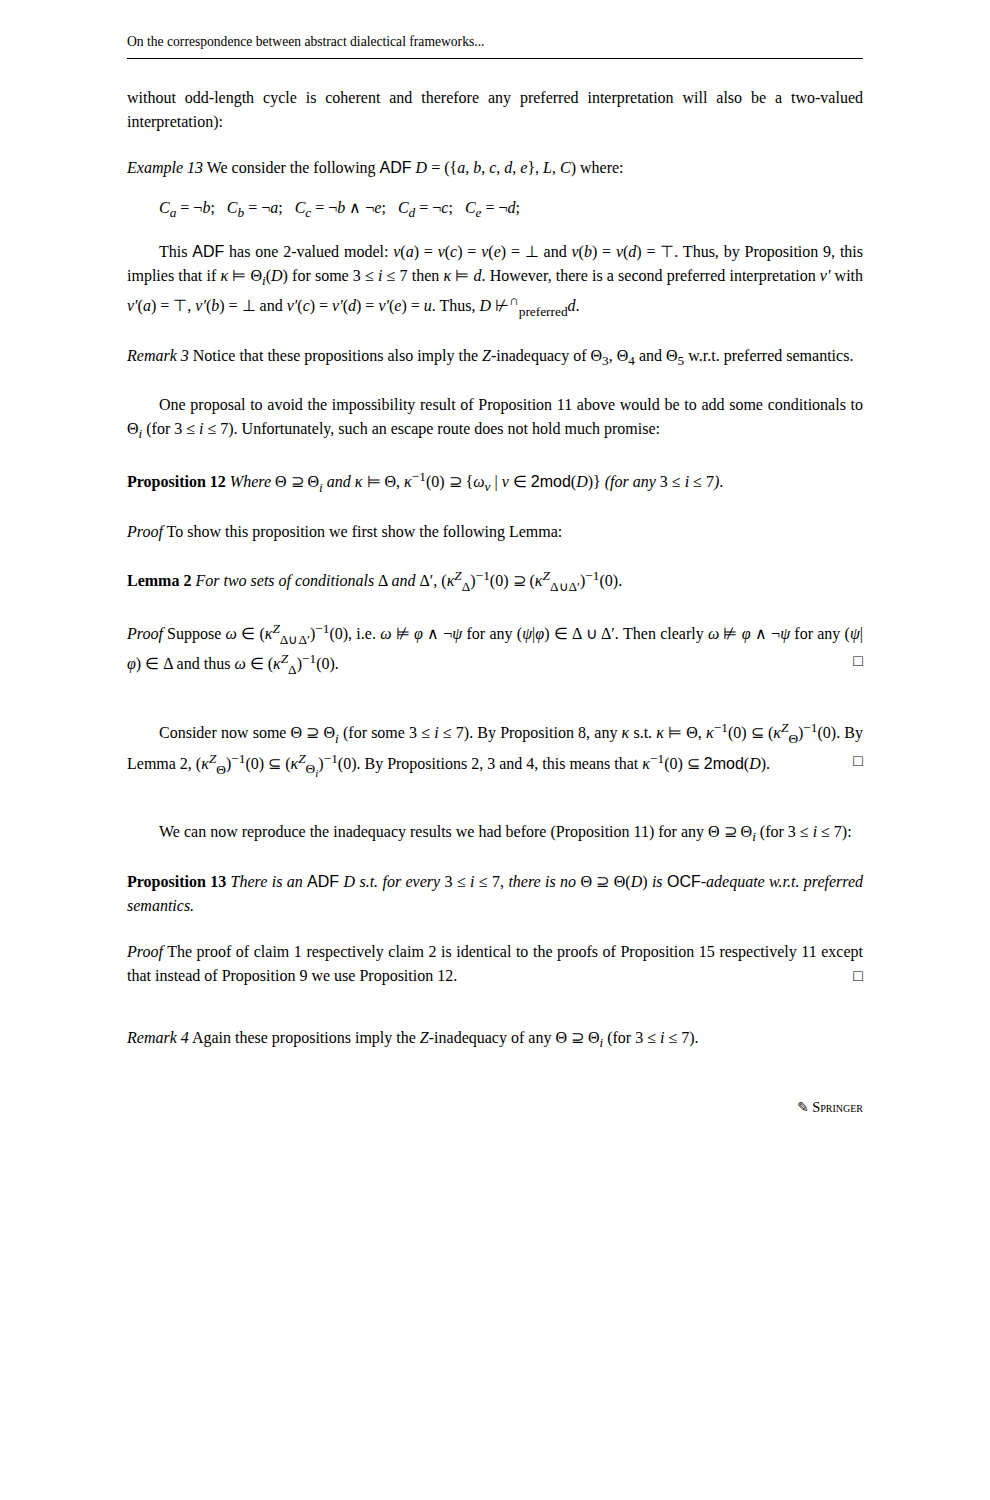On the correspondence between abstract dialectical frameworks...
without odd-length cycle is coherent and therefore any preferred interpretation will also be a two-valued interpretation):
Example 13 We consider the following ADF D = ({a, b, c, d, e}, L, C) where:
Ca = ¬b; Cb = ¬a; Cc = ¬b ∧ ¬e; Cd = ¬c; Ce = ¬d;
This ADF has one 2-valued model: v(a) = v(c) = v(e) = ⊥ and v(b) = v(d) = ⊤. Thus, by Proposition 9, this implies that if κ ⊨ Θi(D) for some 3 ≤ i ≤ 7 then κ ⊨ d. However, there is a second preferred interpretation v′ with v′(a) = ⊤, v′(b) = ⊥ and v′(c) = v′(d) = v′(e) = u. Thus, D ⊬∩preferredd.
Remark 3 Notice that these propositions also imply the Z-inadequacy of Θ3, Θ4 and Θ5 w.r.t. preferred semantics.
One proposal to avoid the impossibility result of Proposition 11 above would be to add some conditionals to Θi (for 3 ≤ i ≤ 7). Unfortunately, such an escape route does not hold much promise:
Proposition 12 Where Θ ⊇ Θi and κ ⊨ Θ, κ−1(0) ⊇ {ωv | v ∈ 2mod(D)} (for any 3 ≤ i ≤ 7).
Proof To show this proposition we first show the following Lemma:
Lemma 2 For two sets of conditionals Δ and Δ′, (κZΔ)−1(0) ⊇ (κZΔ∪Δ′)−1(0).
Proof Suppose ω ∈ (κZΔ∪Δ′)−1(0), i.e. ω ⊭ φ ∧ ¬ψ for any (ψ|φ) ∈ Δ ∪ Δ′. Then clearly ω ⊭ φ ∧ ¬ψ for any (ψ|φ) ∈ Δ and thus ω ∈ (κZΔ)−1(0). □
Consider now some Θ ⊇ Θi (for some 3 ≤ i ≤ 7). By Proposition 8, any κ s.t. κ ⊨ Θ, κ−1(0) ⊆ (κZΘ)−1(0). By Lemma 2, (κZΘ)−1(0) ⊆ (κZΘi)−1(0). By Propositions 2, 3 and 4, this means that κ−1(0) ⊆ 2mod(D). □
We can now reproduce the inadequacy results we had before (Proposition 11) for any Θ ⊇ Θi (for 3 ≤ i ≤ 7):
Proposition 13 There is an ADF D s.t. for every 3 ≤ i ≤ 7, there is no Θ ⊇ Θ(D) is OCF-adequate w.r.t. preferred semantics.
Proof The proof of claim 1 respectively claim 2 is identical to the proofs of Proposition 15 respectively 11 except that instead of Proposition 9 we use Proposition 12. □
Remark 4 Again these propositions imply the Z-inadequacy of any Θ ⊇ Θi (for 3 ≤ i ≤ 7).
✎ Springer